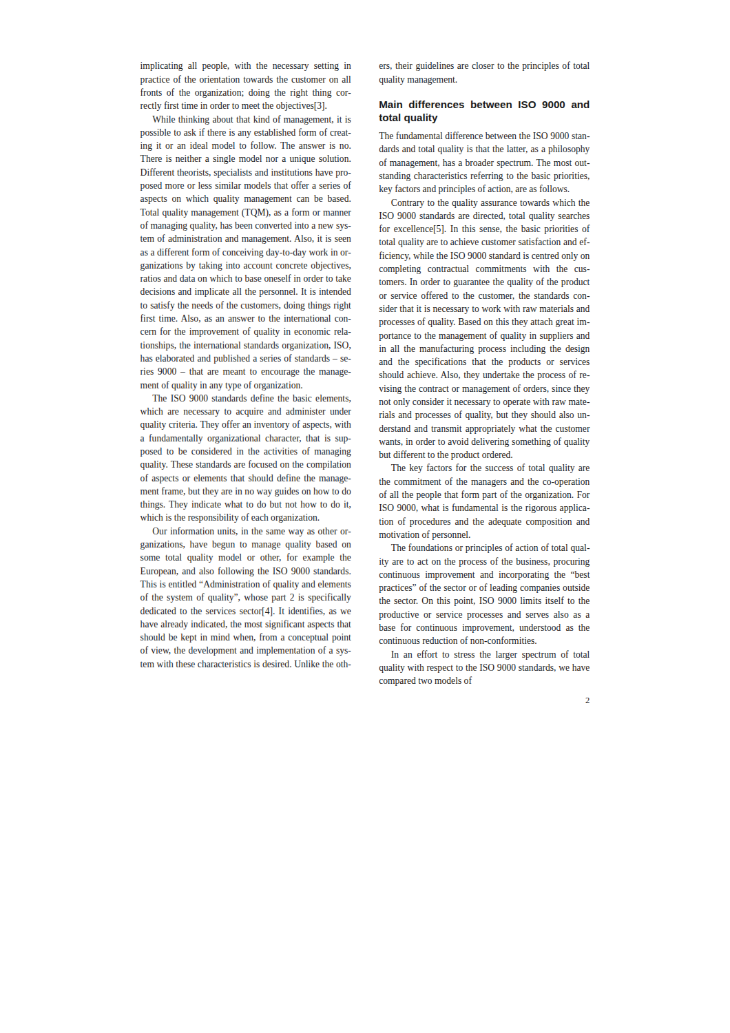implicating all people, with the necessary setting in practice of the orientation towards the customer on all fronts of the organization; doing the right thing correctly first time in order to meet the objectives[3].
While thinking about that kind of management, it is possible to ask if there is any established form of creating it or an ideal model to follow. The answer is no. There is neither a single model nor a unique solution. Different theorists, specialists and institutions have proposed more or less similar models that offer a series of aspects on which quality management can be based. Total quality management (TQM), as a form or manner of managing quality, has been converted into a new system of administration and management. Also, it is seen as a different form of conceiving day-to-day work in organizations by taking into account concrete objectives, ratios and data on which to base oneself in order to take decisions and implicate all the personnel. It is intended to satisfy the needs of the customers, doing things right first time. Also, as an answer to the international concern for the improvement of quality in economic relationships, the international standards organization, ISO, has elaborated and published a series of standards – series 9000 – that are meant to encourage the management of quality in any type of organization.
The ISO 9000 standards define the basic elements, which are necessary to acquire and administer under quality criteria. They offer an inventory of aspects, with a fundamentally organizational character, that is supposed to be considered in the activities of managing quality. These standards are focused on the compilation of aspects or elements that should define the management frame, but they are in no way guides on how to do things. They indicate what to do but not how to do it, which is the responsibility of each organization.
Our information units, in the same way as other organizations, have begun to manage quality based on some total quality model or other, for example the European, and also following the ISO 9000 standards. This is entitled “Administration of quality and elements of the system of quality”, whose part 2 is specifically dedicated to the services sector[4]. It identifies, as we have already indicated, the most significant aspects that should be kept in mind when, from a conceptual point of view, the development and implementation of a system with these characteristics is desired. Unlike the others, their guidelines are closer to the principles of total quality management.
Main differences between ISO 9000 and total quality
The fundamental difference between the ISO 9000 standards and total quality is that the latter, as a philosophy of management, has a broader spectrum. The most outstanding characteristics referring to the basic priorities, key factors and principles of action, are as follows.
Contrary to the quality assurance towards which the ISO 9000 standards are directed, total quality searches for excellence[5]. In this sense, the basic priorities of total quality are to achieve customer satisfaction and efficiency, while the ISO 9000 standard is centred only on completing contractual commitments with the customers. In order to guarantee the quality of the product or service offered to the customer, the standards consider that it is necessary to work with raw materials and processes of quality. Based on this they attach great importance to the management of quality in suppliers and in all the manufacturing process including the design and the specifications that the products or services should achieve. Also, they undertake the process of revising the contract or management of orders, since they not only consider it necessary to operate with raw materials and processes of quality, but they should also understand and transmit appropriately what the customer wants, in order to avoid delivering something of quality but different to the product ordered.
The key factors for the success of total quality are the commitment of the managers and the co-operation of all the people that form part of the organization. For ISO 9000, what is fundamental is the rigorous application of procedures and the adequate composition and motivation of personnel.
The foundations or principles of action of total quality are to act on the process of the business, procuring continuous improvement and incorporating the “best practices” of the sector or of leading companies outside the sector. On this point, ISO 9000 limits itself to the productive or service processes and serves also as a base for continuous improvement, understood as the continuous reduction of non-conformities.
In an effort to stress the larger spectrum of total quality with respect to the ISO 9000 standards, we have compared two models of
2